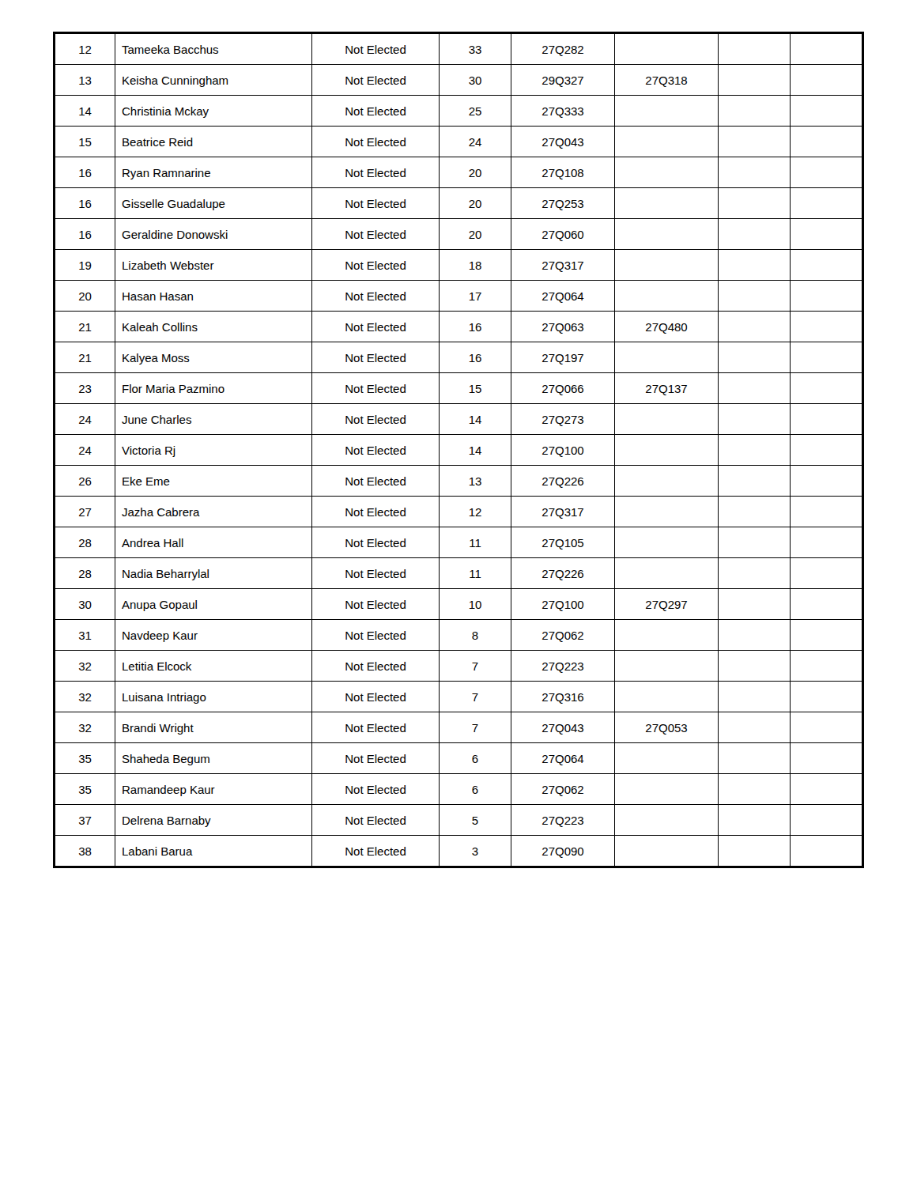| 12 | Tameeka Bacchus | Not Elected | 33 | 27Q282 | | | |
| 13 | Keisha Cunningham | Not Elected | 30 | 29Q327 | 27Q318 | | |
| 14 | Christinia Mckay | Not Elected | 25 | 27Q333 | | | |
| 15 | Beatrice Reid | Not Elected | 24 | 27Q043 | | | |
| 16 | Ryan Ramnarine | Not Elected | 20 | 27Q108 | | | |
| 16 | Gisselle Guadalupe | Not Elected | 20 | 27Q253 | | | |
| 16 | Geraldine Donowski | Not Elected | 20 | 27Q060 | | | |
| 19 | Lizabeth Webster | Not Elected | 18 | 27Q317 | | | |
| 20 | Hasan Hasan | Not Elected | 17 | 27Q064 | | | |
| 21 | Kaleah Collins | Not Elected | 16 | 27Q063 | 27Q480 | | |
| 21 | Kalyea Moss | Not Elected | 16 | 27Q197 | | | |
| 23 | Flor Maria Pazmino | Not Elected | 15 | 27Q066 | 27Q137 | | |
| 24 | June Charles | Not Elected | 14 | 27Q273 | | | |
| 24 | Victoria Rj | Not Elected | 14 | 27Q100 | | | |
| 26 | Eke Eme | Not Elected | 13 | 27Q226 | | | |
| 27 | Jazha Cabrera | Not Elected | 12 | 27Q317 | | | |
| 28 | Andrea Hall | Not Elected | 11 | 27Q105 | | | |
| 28 | Nadia Beharrylal | Not Elected | 11 | 27Q226 | | | |
| 30 | Anupa Gopaul | Not Elected | 10 | 27Q100 | 27Q297 | | |
| 31 | Navdeep Kaur | Not Elected | 8 | 27Q062 | | | |
| 32 | Letitia Elcock | Not Elected | 7 | 27Q223 | | | |
| 32 | Luisana Intriago | Not Elected | 7 | 27Q316 | | | |
| 32 | Brandi Wright | Not Elected | 7 | 27Q043 | 27Q053 | | |
| 35 | Shaheda Begum | Not Elected | 6 | 27Q064 | | | |
| 35 | Ramandeep Kaur | Not Elected | 6 | 27Q062 | | | |
| 37 | Delrena Barnaby | Not Elected | 5 | 27Q223 | | | |
| 38 | Labani Barua | Not Elected | 3 | 27Q090 | | | |